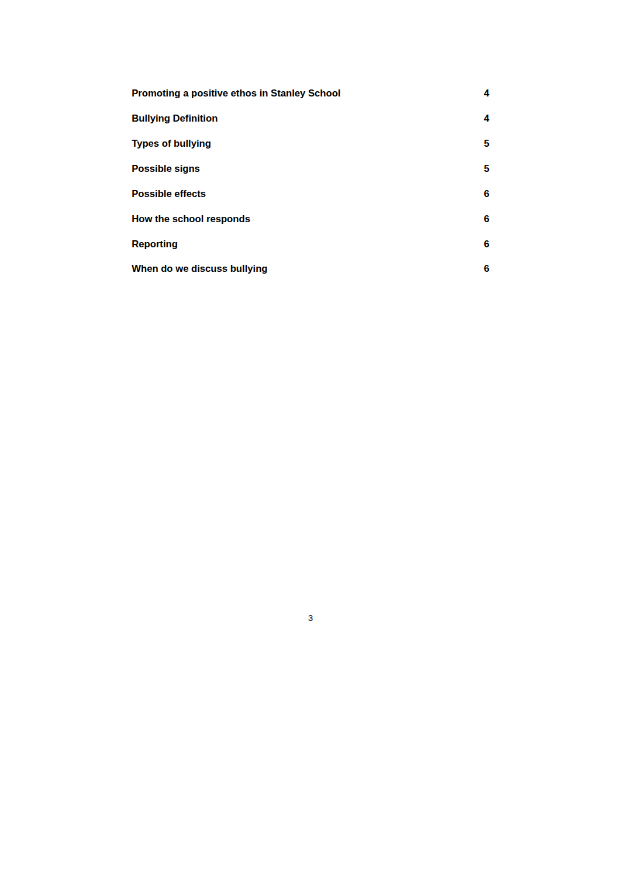| Promoting a positive ethos in Stanley School | 4 |
| Bullying Definition | 4 |
| Types of bullying | 5 |
| Possible signs | 5 |
| Possible effects | 6 |
| How the school responds | 6 |
| Reporting | 6 |
| When do we discuss bullying | 6 |
3